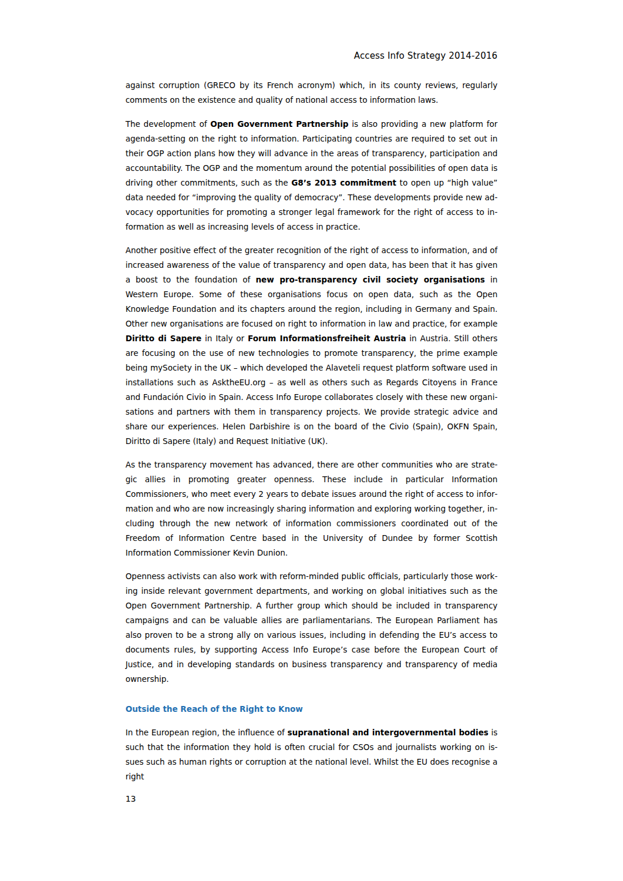Access Info Strategy 2014-2016
against corruption (GRECO by its French acronym) which, in its county reviews, regularly comments on the existence and quality of national access to information laws.
The development of Open Government Partnership is also providing a new platform for agenda-setting on the right to information. Participating countries are required to set out in their OGP action plans how they will advance in the areas of transparency, participation and accountability. The OGP and the momentum around the potential possibilities of open data is driving other commitments, such as the G8’s 2013 commitment to open up “high value” data needed for “improving the quality of democracy”. These developments provide new advocacy opportunities for promoting a stronger legal framework for the right of access to information as well as increasing levels of access in practice.
Another positive effect of the greater recognition of the right of access to information, and of increased awareness of the value of transparency and open data, has been that it has given a boost to the foundation of new pro-transparency civil society organisations in Western Europe. Some of these organisations focus on open data, such as the Open Knowledge Foundation and its chapters around the region, including in Germany and Spain. Other new organisations are focused on right to information in law and practice, for example Diritto di Sapere in Italy or Forum Informationsfreiheit Austria in Austria. Still others are focusing on the use of new technologies to promote transparency, the prime example being mySociety in the UK – which developed the Alaveteli request platform software used in installations such as AsktheEU.org – as well as others such as Regards Citoyens in France and Fundación Civio in Spain. Access Info Europe collaborates closely with these new organisations and partners with them in transparency projects. We provide strategic advice and share our experiences. Helen Darbishire is on the board of the Civio (Spain), OKFN Spain, Diritto di Sapere (Italy) and Request Initiative (UK).
As the transparency movement has advanced, there are other communities who are strategic allies in promoting greater openness. These include in particular Information Commissioners, who meet every 2 years to debate issues around the right of access to information and who are now increasingly sharing information and exploring working together, including through the new network of information commissioners coordinated out of the Freedom of Information Centre based in the University of Dundee by former Scottish Information Commissioner Kevin Dunion.
Openness activists can also work with reform-minded public officials, particularly those working inside relevant government departments, and working on global initiatives such as the Open Government Partnership. A further group which should be included in transparency campaigns and can be valuable allies are parliamentarians. The European Parliament has also proven to be a strong ally on various issues, including in defending the EU’s access to documents rules, by supporting Access Info Europe’s case before the European Court of Justice, and in developing standards on business transparency and transparency of media ownership.
Outside the Reach of the Right to Know
In the European region, the influence of supranational and intergovernmental bodies is such that the information they hold is often crucial for CSOs and journalists working on issues such as human rights or corruption at the national level. Whilst the EU does recognise a right
13